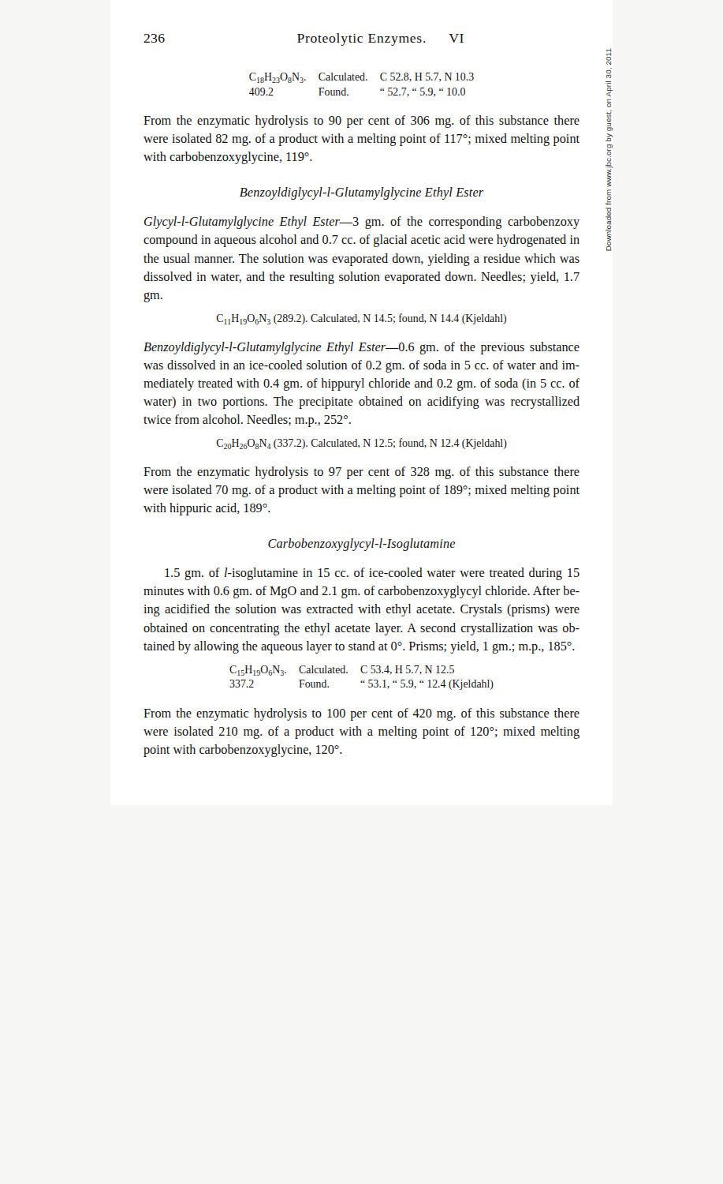Downloaded from www.jbc.org by guest, on April 30, 2011
236 Proteolytic Enzymes.VI
C18H23O8N3. Calculated. C 52.8, H 5.7, N 10.3
409.2 Found. “ 52.7, “ 5.9, “ 10.0
From the enzymatic hydrolysis to 90 per cent of 306 mg. of this substance there were isolated 82 mg. of a product with a melting point of 117°; mixed melting point with carbobenzoxyglycine, 119°.
Benzoyldiglycyl-l-Glutamylglycine Ethyl Ester
Glycyl-l-Glutamylglycine Ethyl Ester—3 gm. of the corresponding carbobenzoxy compound in aqueous alcohol and 0.7 cc. of glacial acetic acid were hydrogenated in the usual manner. The solution was evaporated down, yielding a residue which was dissolved in water, and the resulting solution evaporated down. Needles; yield, 1.7 gm.
C11H19O6N3 (289.2). Calculated, N 14.5; found, N 14.4 (Kjeldahl)
Benzoyldiglycyl-l-Glutamylglycine Ethyl Ester—0.6 gm. of the previous substance was dissolved in an ice-cooled solution of 0.2 gm. of soda in 5 cc. of water and immediately treated with 0.4 gm. of hippuryl chloride and 0.2 gm. of soda (in 5 cc. of water) in two portions. The precipitate obtained on acidifying was recrystallized twice from alcohol. Needles; m.p., 252°.
C20H26O8N4 (337.2). Calculated, N 12.5; found, N 12.4 (Kjeldahl)
From the enzymatic hydrolysis to 97 per cent of 328 mg. of this substance there were isolated 70 mg. of a product with a melting point of 189°; mixed melting point with hippuric acid, 189°.
Carbobenzoxyglycyl-l-Isoglutamine
1.5 gm. of l-isoglutamine in 15 cc. of ice-cooled water were treated during 15 minutes with 0.6 gm. of MgO and 2.1 gm. of carbobenzoxyglycyl chloride. After being acidified the solution was extracted with ethyl acetate. Crystals (prisms) were obtained on concentrating the ethyl acetate layer. A second crystallization was obtained by allowing the aqueous layer to stand at 0°. Prisms; yield, 1 gm.; m.p., 185°.
C15H19O6N3. Calculated. C 53.4, H 5.7, N 12.5
337.2 Found. “ 53.1, “ 5.9, “ 12.4 (Kjeldahl)
From the enzymatic hydrolysis to 100 per cent of 420 mg. of this substance there were isolated 210 mg. of a product with a melting point of 120°; mixed melting point with carbobenzoxyglycine, 120°.